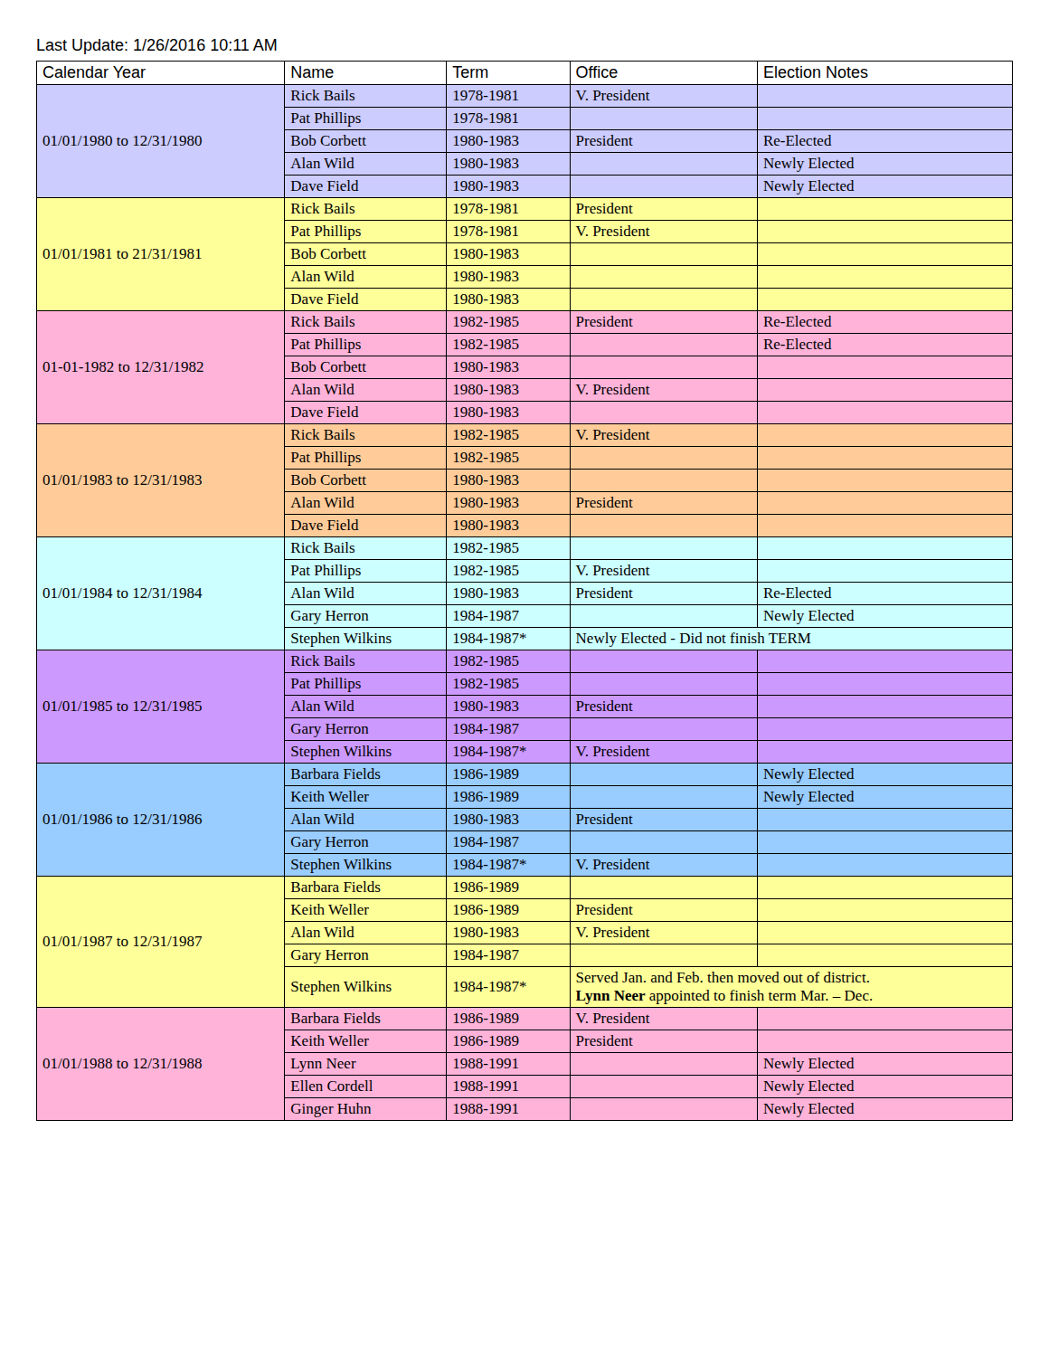Last Update: 1/26/2016 10:11 AM
| Calendar Year | Name | Term | Office | Election Notes |
| --- | --- | --- | --- | --- |
| 01/01/1980 to 12/31/1980 | Rick Bails | 1978-1981 | V. President | |
| Pat Phillips | 1978-1981 | | |
| Bob Corbett | 1980-1983 | President | Re-Elected |
| Alan Wild | 1980-1983 | | Newly Elected |
| Dave Field | 1980-1983 | | Newly Elected |
| 01/01/1981 to 21/31/1981 | Rick Bails | 1978-1981 | President | |
| Pat Phillips | 1978-1981 | V. President | |
| Bob Corbett | 1980-1983 | | |
| Alan Wild | 1980-1983 | | |
| Dave Field | 1980-1983 | | |
| 01-01-1982 to 12/31/1982 | Rick Bails | 1982-1985 | President | Re-Elected |
| Pat Phillips | 1982-1985 | | Re-Elected |
| Bob Corbett | 1980-1983 | | |
| Alan Wild | 1980-1983 | V. President | |
| Dave Field | 1980-1983 | | |
| 01/01/1983 to 12/31/1983 | Rick Bails | 1982-1985 | V. President | |
| Pat Phillips | 1982-1985 | | |
| Bob Corbett | 1980-1983 | | |
| Alan Wild | 1980-1983 | President | |
| Dave Field | 1980-1983 | | |
| 01/01/1984 to 12/31/1984 | Rick Bails | 1982-1985 | | |
| Pat Phillips | 1982-1985 | V. President | |
| Alan Wild | 1980-1983 | President | Re-Elected |
| Gary Herron | 1984-1987 | | Newly Elected |
| Stephen Wilkins | 1984-1987* | Newly Elected - Did not finish TERM |
| 01/01/1985 to 12/31/1985 | Rick Bails | 1982-1985 | | |
| Pat Phillips | 1982-1985 | | |
| Alan Wild | 1980-1983 | President | |
| Gary Herron | 1984-1987 | | |
| Stephen Wilkins | 1984-1987* | V. President | |
| 01/01/1986 to 12/31/1986 | Barbara Fields | 1986-1989 | | Newly Elected |
| Keith Weller | 1986-1989 | | Newly Elected |
| Alan Wild | 1980-1983 | President | |
| Gary Herron | 1984-1987 | | |
| Stephen Wilkins | 1984-1987* | V. President | |
| 01/01/1987 to 12/31/1987 | Barbara Fields | 1986-1989 | | |
| Keith Weller | 1986-1989 | President | |
| Alan Wild | 1980-1983 | V. President | |
| Gary Herron | 1984-1987 | | |
| Stephen Wilkins | 1984-1987* | Served Jan. and Feb. then moved out of district. Lynn Neer appointed to finish term Mar. – Dec. |
| 01/01/1988 to 12/31/1988 | Barbara Fields | 1986-1989 | V. President | |
| Keith Weller | 1986-1989 | President | |
| Lynn Neer | 1988-1991 | | Newly Elected |
| Ellen Cordell | 1988-1991 | | Newly Elected |
| Ginger Huhn | 1988-1991 | | Newly Elected |